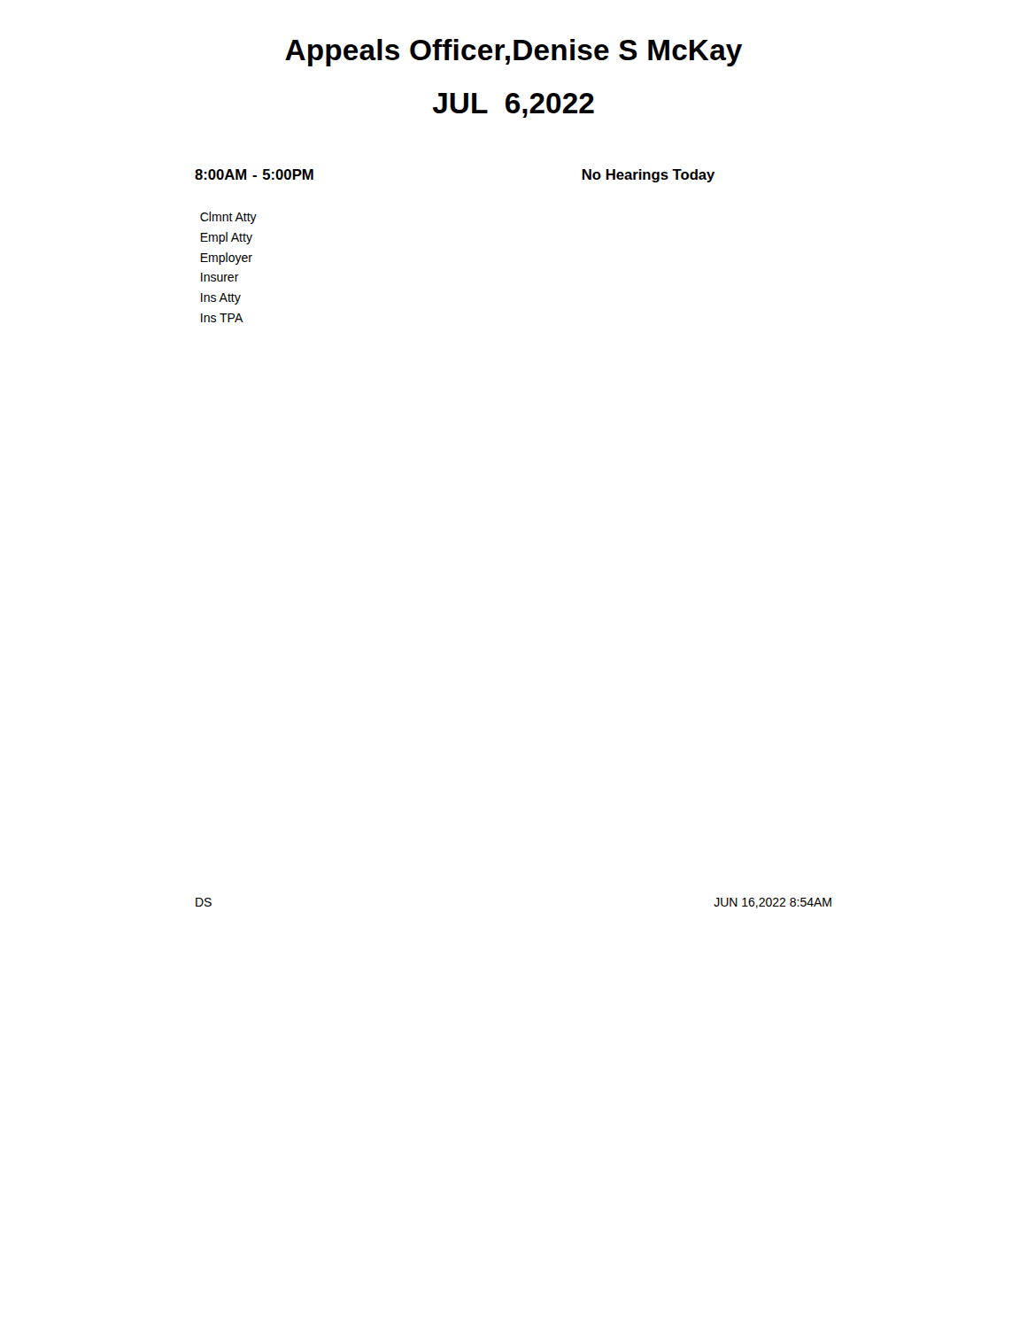Appeals Officer,Denise S McKay
JUL 6,2022
8:00AM-5:00PM No Hearings Today
Clmnt Atty
Empl Atty
Employer
Insurer
Ins Atty
Ins TPA
DS JUN 16,2022 8:54AM